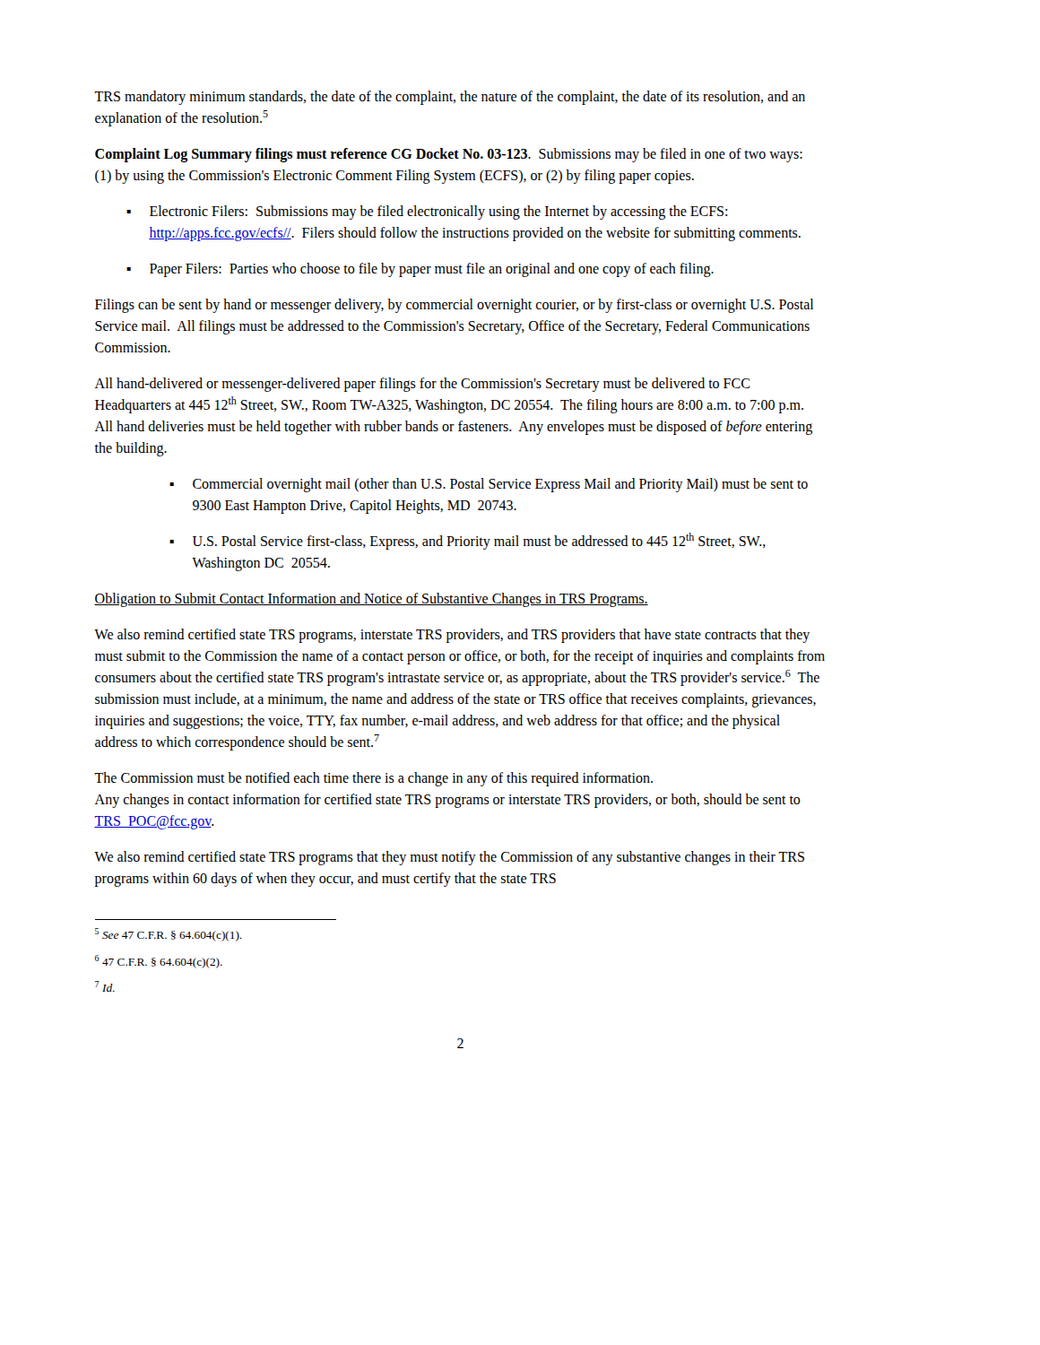TRS mandatory minimum standards, the date of the complaint, the nature of the complaint, the date of its resolution, and an explanation of the resolution.5
Complaint Log Summary filings must reference CG Docket No. 03-123. Submissions may be filed in one of two ways: (1) by using the Commission's Electronic Comment Filing System (ECFS), or (2) by filing paper copies.
Electronic Filers: Submissions may be filed electronically using the Internet by accessing the ECFS: http://apps.fcc.gov/ecfs//. Filers should follow the instructions provided on the website for submitting comments.
Paper Filers: Parties who choose to file by paper must file an original and one copy of each filing.
Filings can be sent by hand or messenger delivery, by commercial overnight courier, or by first-class or overnight U.S. Postal Service mail. All filings must be addressed to the Commission's Secretary, Office of the Secretary, Federal Communications Commission.
All hand-delivered or messenger-delivered paper filings for the Commission's Secretary must be delivered to FCC Headquarters at 445 12th Street, SW., Room TW-A325, Washington, DC 20554. The filing hours are 8:00 a.m. to 7:00 p.m. All hand deliveries must be held together with rubber bands or fasteners. Any envelopes must be disposed of before entering the building.
Commercial overnight mail (other than U.S. Postal Service Express Mail and Priority Mail) must be sent to 9300 East Hampton Drive, Capitol Heights, MD 20743.
U.S. Postal Service first-class, Express, and Priority mail must be addressed to 445 12th Street, SW., Washington DC 20554.
Obligation to Submit Contact Information and Notice of Substantive Changes in TRS Programs.
We also remind certified state TRS programs, interstate TRS providers, and TRS providers that have state contracts that they must submit to the Commission the name of a contact person or office, or both, for the receipt of inquiries and complaints from consumers about the certified state TRS program's intrastate service or, as appropriate, about the TRS provider's service.6 The submission must include, at a minimum, the name and address of the state or TRS office that receives complaints, grievances, inquiries and suggestions; the voice, TTY, fax number, e-mail address, and web address for that office; and the physical address to which correspondence should be sent.7
The Commission must be notified each time there is a change in any of this required information.
Any changes in contact information for certified state TRS programs or interstate TRS providers, or both, should be sent to TRS_POC@fcc.gov.
We also remind certified state TRS programs that they must notify the Commission of any substantive changes in their TRS programs within 60 days of when they occur, and must certify that the state TRS
5 See 47 C.F.R. § 64.604(c)(1).
6 47 C.F.R. § 64.604(c)(2).
7 Id.
2